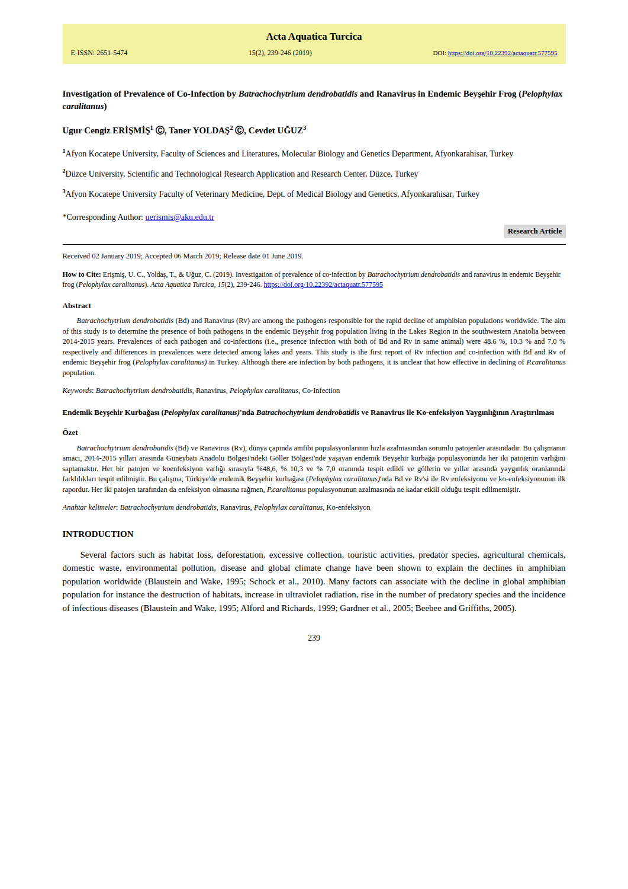Acta Aquatica Turcica
E-ISSN: 2651-5474 15(2), 239-246 (2019) DOI: https://doi.org/10.22392/actaquatr.577595
Investigation of Prevalence of Co-Infection by Batrachochytrium dendrobatidis and Ranavirus in Endemic Beyşehir Frog (Pelophylax caralitanus)
Ugur Cengiz ERİŞMİŞ1 Ⓒ, Taner YOLDAŞ2 Ⓒ, Cevdet UĞUZ3
1Afyon Kocatepe University, Faculty of Sciences and Literatures, Molecular Biology and Genetics Department, Afyonkarahisar, Turkey
2Düzce University, Scientific and Technological Research Application and Research Center, Düzce, Turkey
3Afyon Kocatepe University Faculty of Veterinary Medicine, Dept. of Medical Biology and Genetics, Afyonkarahisar, Turkey
*Corresponding Author: uerismis@aku.edu.tr
Research Article
Received 02 January 2019; Accepted 06 March 2019; Release date 01 June 2019.
How to Cite: Erişmiş, U. C., Yoldaş, T., & Uğuz, C. (2019). Investigation of prevalence of co-infection by Batrachochytrium dendrobatidis and ranavirus in endemic Beyşehir frog (Pelophylax caralitanus). Acta Aquatica Turcica, 15(2), 239-246. https://doi.org/10.22392/actaquatr.577595
Abstract
Batrachochytrium dendrobatidis (Bd) and Ranavirus (Rv) are among the pathogens responsible for the rapid decline of amphibian populations worldwide. The aim of this study is to determine the presence of both pathogens in the endemic Beyşehir frog population living in the Lakes Region in the southwestern Anatolia between 2014-2015 years. Prevalences of each pathogen and co-infections (i.e., presence infection with both of Bd and Rv in same animal) were 48.6 %, 10.3 % and 7.0 % respectively and differences in prevalences were detected among lakes and years. This study is the first report of Rv infection and co-infection with Bd and Rv of endemic Beyşehir frog (Pelophylax caralitanus) in Turkey. Although there are infection by both pathogens, it is unclear that how effective in declining of P.caralitanus population.
Keywords: Batrachochytrium dendrobatidis, Ranavirus, Pelophylax caralitanus, Co-Infection
Endemik Beyşehir Kurbağası (Pelophylax caralitanus)'nda Batrachochytrium dendrobatidis ve Ranavirus ile Ko-enfeksiyon Yaygınlığının Araştırılması
Özet
Batrachochytrium dendrobatidis (Bd) ve Ranavirus (Rv), dünya çapında amfibi populasyonlarının hızla azalmasından sorumlu patojenler arasındadır. Bu çalışmanın amacı, 2014-2015 yılları arasında Güneybatı Anadolu Bölgesi'ndeki Göller Bölgesi'nde yaşayan endemik Beyşehir kurbağa populasyonunda her iki patojenin varlığını saptamaktır. Her bir patojen ve koenfeksiyon varlığı sırasıyla %48,6, % 10,3 ve % 7,0 oranında tespit edildi ve göllerin ve yıllar arasında yaygınlık oranlarında farklılıkları tespit edilmiştir. Bu çalışma, Türkiye'de endemik Beyşehir kurbağası (Pelophylax caralitanus)'nda Bd ve Rv'si ile Rv enfeksiyonu ve ko-enfeksiyonunun ilk rapordur. Her iki patojen tarafından da enfeksiyon olmasına rağmen, P.caralitanus populasyonunun azalmasında ne kadar etkili olduğu tespit edilmemiştir.
Anahtar kelimeler: Batrachochytrium dendrobatidis, Ranavirus, Pelophylax caralitanus, Ko-enfeksiyon
INTRODUCTION
Several factors such as habitat loss, deforestation, excessive collection, touristic activities, predator species, agricultural chemicals, domestic waste, environmental pollution, disease and global climate change have been shown to explain the declines in amphibian population worldwide (Blaustein and Wake, 1995; Schock et al., 2010). Many factors can associate with the decline in global amphibian population for instance the destruction of habitats, increase in ultraviolet radiation, rise in the number of predatory species and the incidence of infectious diseases (Blaustein and Wake, 1995; Alford and Richards, 1999; Gardner et al., 2005; Beebee and Griffiths, 2005).
239